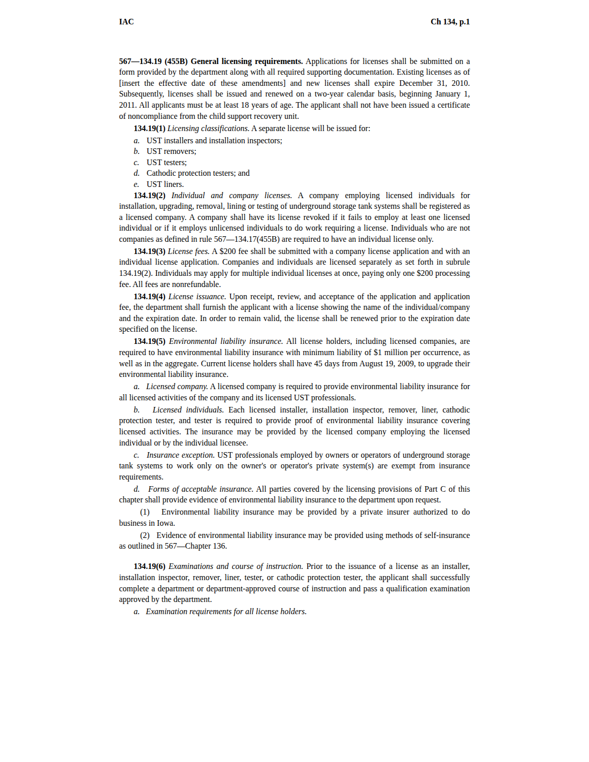IAC Ch 134, p.1
567—134.19 (455B) General licensing requirements. Applications for licenses shall be submitted on a form provided by the department along with all required supporting documentation. Existing licenses as of [insert the effective date of these amendments] and new licenses shall expire December 31, 2010. Subsequently, licenses shall be issued and renewed on a two-year calendar basis, beginning January 1, 2011. All applicants must be at least 18 years of age. The applicant shall not have been issued a certificate of noncompliance from the child support recovery unit.
134.19(1) Licensing classifications. A separate license will be issued for:
a. UST installers and installation inspectors;
b. UST removers;
c. UST testers;
d. Cathodic protection testers; and
e. UST liners.
134.19(2) Individual and company licenses. A company employing licensed individuals for installation, upgrading, removal, lining or testing of underground storage tank systems shall be registered as a licensed company. A company shall have its license revoked if it fails to employ at least one licensed individual or if it employs unlicensed individuals to do work requiring a license. Individuals who are not companies as defined in rule 567—134.17(455B) are required to have an individual license only.
134.19(3) License fees. A $200 fee shall be submitted with a company license application and with an individual license application. Companies and individuals are licensed separately as set forth in subrule 134.19(2). Individuals may apply for multiple individual licenses at once, paying only one $200 processing fee. All fees are nonrefundable.
134.19(4) License issuance. Upon receipt, review, and acceptance of the application and application fee, the department shall furnish the applicant with a license showing the name of the individual/company and the expiration date. In order to remain valid, the license shall be renewed prior to the expiration date specified on the license.
134.19(5) Environmental liability insurance. All license holders, including licensed companies, are required to have environmental liability insurance with minimum liability of $1 million per occurrence, as well as in the aggregate. Current license holders shall have 45 days from August 19, 2009, to upgrade their environmental liability insurance.
a. Licensed company. A licensed company is required to provide environmental liability insurance for all licensed activities of the company and its licensed UST professionals.
b. Licensed individuals. Each licensed installer, installation inspector, remover, liner, cathodic protection tester, and tester is required to provide proof of environmental liability insurance covering licensed activities. The insurance may be provided by the licensed company employing the licensed individual or by the individual licensee.
c. Insurance exception. UST professionals employed by owners or operators of underground storage tank systems to work only on the owner's or operator's private system(s) are exempt from insurance requirements.
d. Forms of acceptable insurance. All parties covered by the licensing provisions of Part C of this chapter shall provide evidence of environmental liability insurance to the department upon request.
(1) Environmental liability insurance may be provided by a private insurer authorized to do business in Iowa.
(2) Evidence of environmental liability insurance may be provided using methods of self-insurance as outlined in 567—Chapter 136.
134.19(6) Examinations and course of instruction. Prior to the issuance of a license as an installer, installation inspector, remover, liner, tester, or cathodic protection tester, the applicant shall successfully complete a department or department-approved course of instruction and pass a qualification examination approved by the department.
a. Examination requirements for all license holders.